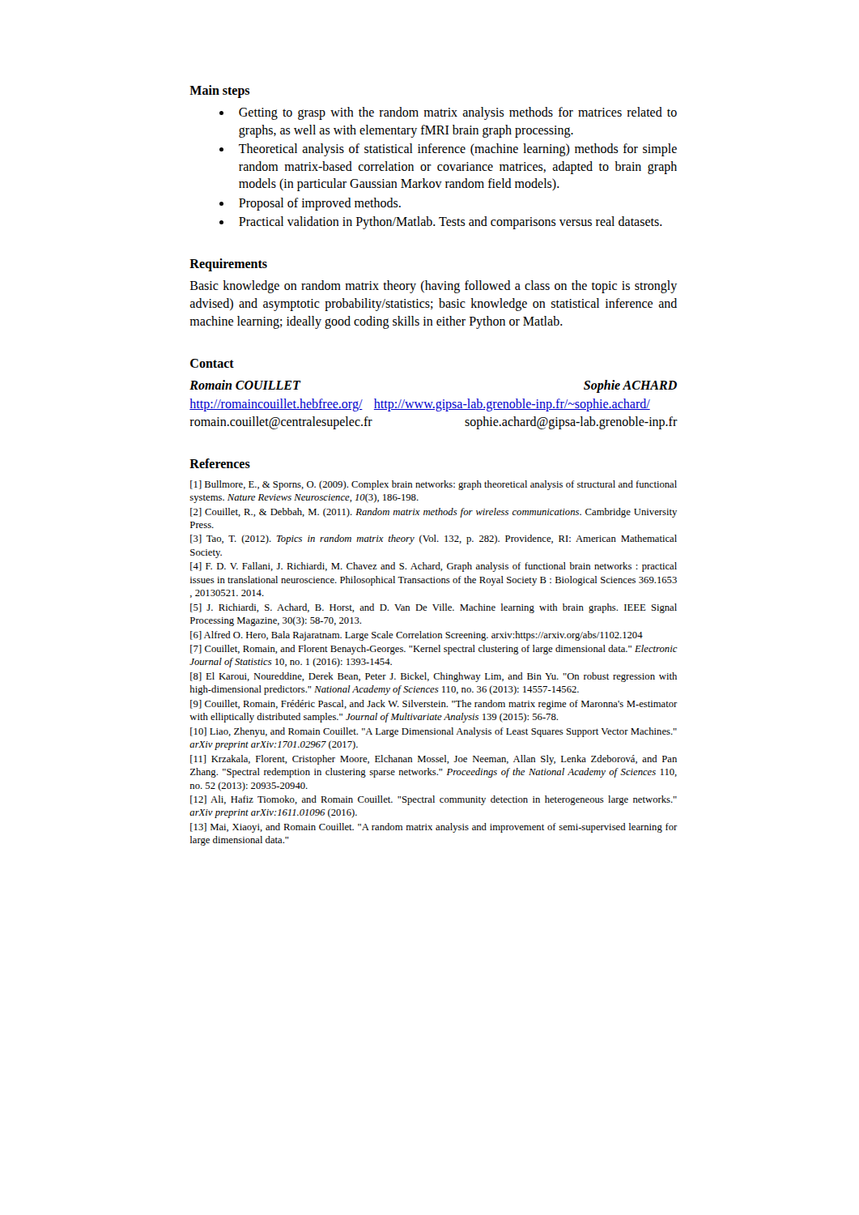Main steps
Getting to grasp with the random matrix analysis methods for matrices related to graphs, as well as with elementary fMRI brain graph processing.
Theoretical analysis of statistical inference (machine learning) methods for simple random matrix-based correlation or covariance matrices, adapted to brain graph models (in particular Gaussian Markov random field models).
Proposal of improved methods.
Practical validation in Python/Matlab. Tests and comparisons versus real datasets.
Requirements
Basic knowledge on random matrix theory (having followed a class on the topic is strongly advised) and asymptotic probability/statistics; basic knowledge on statistical inference and machine learning; ideally good coding skills in either Python or Matlab.
Contact
| Romain COUILLET | Sophie ACHARD |
http://romaincouillet.hebfree.org/ http://www.gipsa-lab.grenoble-inp.fr/~sophie.achard/
romain.couillet@centralesupelec.fr sophie.achard@gipsa-lab.grenoble-inp.fr
References
[1] Bullmore, E., & Sporns, O. (2009). Complex brain networks: graph theoretical analysis of structural and functional systems. Nature Reviews Neuroscience, 10(3), 186-198.
[2] Couillet, R., & Debbah, M. (2011). Random matrix methods for wireless communications. Cambridge University Press.
[3] Tao, T. (2012). Topics in random matrix theory (Vol. 132, p. 282). Providence, RI: American Mathematical Society.
[4] F. D. V. Fallani, J. Richiardi, M. Chavez and S. Achard, Graph analysis of functional brain networks : practical issues in translational neuroscience. Philosophical Transactions of the Royal Society B : Biological Sciences 369.1653 , 20130521. 2014.
[5] J. Richiardi, S. Achard, B. Horst, and D. Van De Ville. Machine learning with brain graphs. IEEE Signal Processing Magazine, 30(3): 58-70, 2013.
[6] Alfred O. Hero, Bala Rajaratnam. Large Scale Correlation Screening. arxiv:https://arxiv.org/abs/1102.1204
[7] Couillet, Romain, and Florent Benaych-Georges. "Kernel spectral clustering of large dimensional data." Electronic Journal of Statistics 10, no. 1 (2016): 1393-1454.
[8] El Karoui, Noureddine, Derek Bean, Peter J. Bickel, Chinghway Lim, and Bin Yu. "On robust regression with high-dimensional predictors." National Academy of Sciences 110, no. 36 (2013): 14557-14562.
[9] Couillet, Romain, Frédéric Pascal, and Jack W. Silverstein. "The random matrix regime of Maronna's M-estimator with elliptically distributed samples." Journal of Multivariate Analysis 139 (2015): 56-78.
[10] Liao, Zhenyu, and Romain Couillet. "A Large Dimensional Analysis of Least Squares Support Vector Machines." arXiv preprint arXiv:1701.02967 (2017).
[11] Krzakala, Florent, Cristopher Moore, Elchanan Mossel, Joe Neeman, Allan Sly, Lenka Zdeborová, and Pan Zhang. "Spectral redemption in clustering sparse networks." Proceedings of the National Academy of Sciences 110, no. 52 (2013): 20935-20940.
[12] Ali, Hafiz Tiomoko, and Romain Couillet. "Spectral community detection in heterogeneous large networks." arXiv preprint arXiv:1611.01096 (2016).
[13] Mai, Xiaoyi, and Romain Couillet. "A random matrix analysis and improvement of semi-supervised learning for large dimensional data."